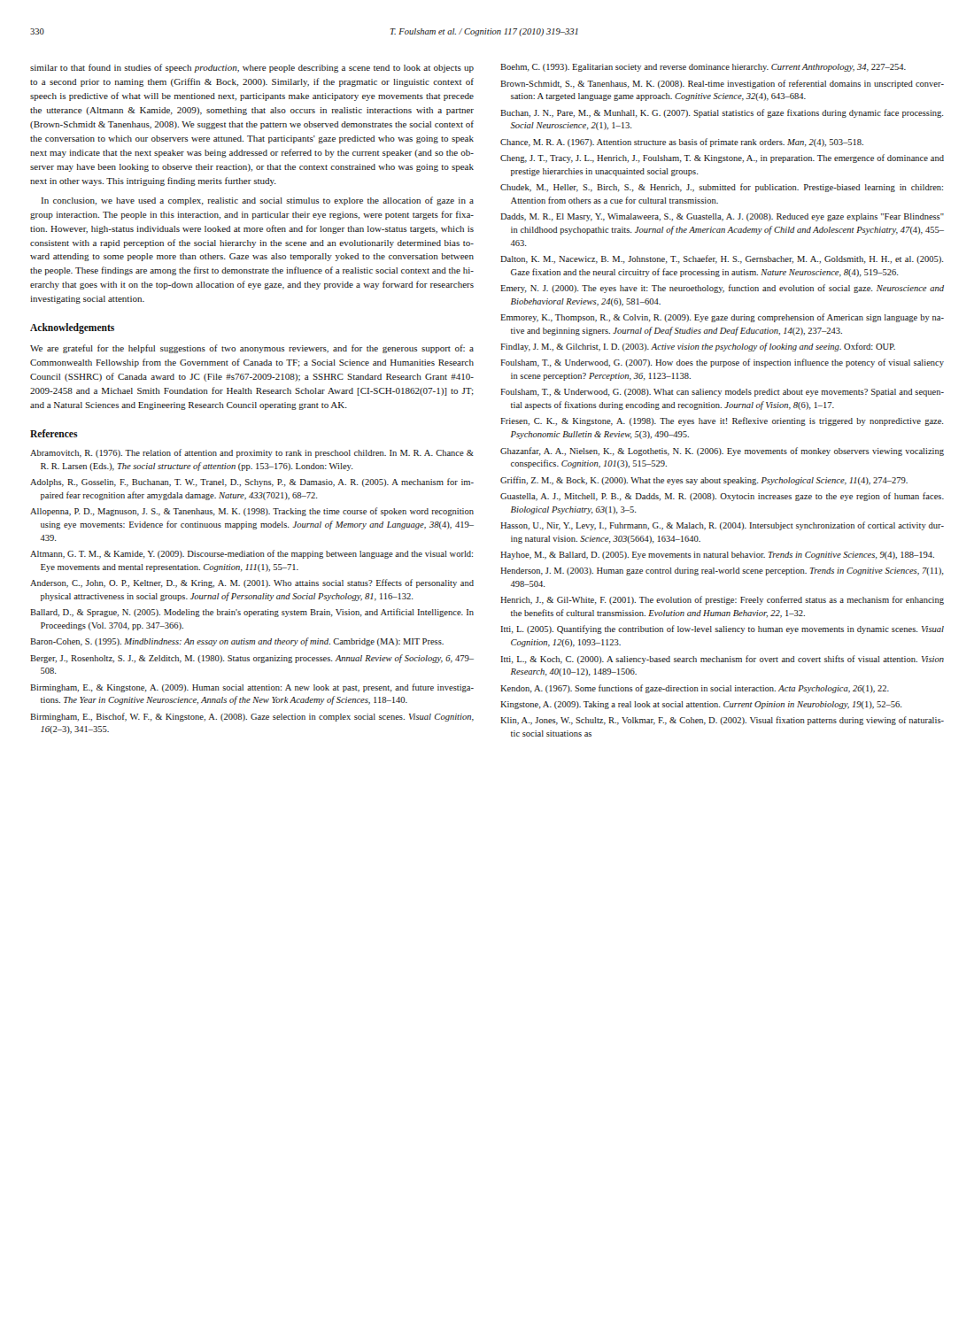330 T. Foulsham et al. / Cognition 117 (2010) 319–331
similar to that found in studies of speech production, where people describing a scene tend to look at objects up to a second prior to naming them (Griffin & Bock, 2000). Similarly, if the pragmatic or linguistic context of speech is predictive of what will be mentioned next, participants make anticipatory eye movements that precede the utterance (Altmann & Kamide, 2009), something that also occurs in realistic interactions with a partner (Brown-Schmidt & Tanenhaus, 2008). We suggest that the pattern we observed demonstrates the social context of the conversation to which our observers were attuned. That participants' gaze predicted who was going to speak next may indicate that the next speaker was being addressed or referred to by the current speaker (and so the observer may have been looking to observe their reaction), or that the context constrained who was going to speak next in other ways. This intriguing finding merits further study.
In conclusion, we have used a complex, realistic and social stimulus to explore the allocation of gaze in a group interaction. The people in this interaction, and in particular their eye regions, were potent targets for fixation. However, high-status individuals were looked at more often and for longer than low-status targets, which is consistent with a rapid perception of the social hierarchy in the scene and an evolutionarily determined bias toward attending to some people more than others. Gaze was also temporally yoked to the conversation between the people. These findings are among the first to demonstrate the influence of a realistic social context and the hierarchy that goes with it on the top-down allocation of eye gaze, and they provide a way forward for researchers investigating social attention.
Acknowledgements
We are grateful for the helpful suggestions of two anonymous reviewers, and for the generous support of: a Commonwealth Fellowship from the Government of Canada to TF; a Social Science and Humanities Research Council (SSHRC) of Canada award to JC (File #s767-2009-2108); a SSHRC Standard Research Grant #410-2009-2458 and a Michael Smith Foundation for Health Research Scholar Award [CI-SCH-01862(07-1)] to JT; and a Natural Sciences and Engineering Research Council operating grant to AK.
References
Abramovitch, R. (1976). The relation of attention and proximity to rank in preschool children. In M. R. A. Chance & R. R. Larsen (Eds.), The social structure of attention (pp. 153–176). London: Wiley.
Adolphs, R., Gosselin, F., Buchanan, T. W., Tranel, D., Schyns, P., & Damasio, A. R. (2005). A mechanism for impaired fear recognition after amygdala damage. Nature, 433(7021), 68–72.
Allopenna, P. D., Magnuson, J. S., & Tanenhaus, M. K. (1998). Tracking the time course of spoken word recognition using eye movements: Evidence for continuous mapping models. Journal of Memory and Language, 38(4), 419–439.
Altmann, G. T. M., & Kamide, Y. (2009). Discourse-mediation of the mapping between language and the visual world: Eye movements and mental representation. Cognition, 111(1), 55–71.
Anderson, C., John, O. P., Keltner, D., & Kring, A. M. (2001). Who attains social status? Effects of personality and physical attractiveness in social groups. Journal of Personality and Social Psychology, 81, 116–132.
Ballard, D., & Sprague, N. (2005). Modeling the brain's operating system Brain, Vision, and Artificial Intelligence. In Proceedings (Vol. 3704, pp. 347–366).
Baron-Cohen, S. (1995). Mindblindness: An essay on autism and theory of mind. Cambridge (MA): MIT Press.
Berger, J., Rosenholtz, S. J., & Zelditch, M. (1980). Status organizing processes. Annual Review of Sociology, 6, 479–508.
Birmingham, E., & Kingstone, A. (2009). Human social attention: A new look at past, present, and future investigations. The Year in Cognitive Neuroscience, Annals of the New York Academy of Sciences, 118–140.
Birmingham, E., Bischof, W. F., & Kingstone, A. (2008). Gaze selection in complex social scenes. Visual Cognition, 16(2–3), 341–355.
Boehm, C. (1993). Egalitarian society and reverse dominance hierarchy. Current Anthropology, 34, 227–254.
Brown-Schmidt, S., & Tanenhaus, M. K. (2008). Real-time investigation of referential domains in unscripted conversation: A targeted language game approach. Cognitive Science, 32(4), 643–684.
Buchan, J. N., Pare, M., & Munhall, K. G. (2007). Spatial statistics of gaze fixations during dynamic face processing. Social Neuroscience, 2(1), 1–13.
Chance, M. R. A. (1967). Attention structure as basis of primate rank orders. Man, 2(4), 503–518.
Cheng, J. T., Tracy, J. L., Henrich, J., Foulsham, T. & Kingstone, A., in preparation. The emergence of dominance and prestige hierarchies in unacquainted social groups.
Chudek, M., Heller, S., Birch, S., & Henrich, J., submitted for publication. Prestige-biased learning in children: Attention from others as a cue for cultural transmission.
Dadds, M. R., El Masry, Y., Wimalaweera, S., & Guastella, A. J. (2008). Reduced eye gaze explains "Fear Blindness" in childhood psychopathic traits. Journal of the American Academy of Child and Adolescent Psychiatry, 47(4), 455–463.
Dalton, K. M., Nacewicz, B. M., Johnstone, T., Schaefer, H. S., Gernsbacher, M. A., Goldsmith, H. H., et al. (2005). Gaze fixation and the neural circuitry of face processing in autism. Nature Neuroscience, 8(4), 519–526.
Emery, N. J. (2000). The eyes have it: The neuroethology, function and evolution of social gaze. Neuroscience and Biobehavioral Reviews, 24(6), 581–604.
Emmorey, K., Thompson, R., & Colvin, R. (2009). Eye gaze during comprehension of American sign language by native and beginning signers. Journal of Deaf Studies and Deaf Education, 14(2), 237–243.
Findlay, J. M., & Gilchrist, I. D. (2003). Active vision the psychology of looking and seeing. Oxford: OUP.
Foulsham, T., & Underwood, G. (2007). How does the purpose of inspection influence the potency of visual saliency in scene perception? Perception, 36, 1123–1138.
Foulsham, T., & Underwood, G. (2008). What can saliency models predict about eye movements? Spatial and sequential aspects of fixations during encoding and recognition. Journal of Vision, 8(6), 1–17.
Friesen, C. K., & Kingstone, A. (1998). The eyes have it! Reflexive orienting is triggered by nonpredictive gaze. Psychonomic Bulletin & Review, 5(3), 490–495.
Ghazanfar, A. A., Nielsen, K., & Logothetis, N. K. (2006). Eye movements of monkey observers viewing vocalizing conspecifics. Cognition, 101(3), 515–529.
Griffin, Z. M., & Bock, K. (2000). What the eyes say about speaking. Psychological Science, 11(4), 274–279.
Guastella, A. J., Mitchell, P. B., & Dadds, M. R. (2008). Oxytocin increases gaze to the eye region of human faces. Biological Psychiatry, 63(1), 3–5.
Hasson, U., Nir, Y., Levy, I., Fuhrmann, G., & Malach, R. (2004). Intersubject synchronization of cortical activity during natural vision. Science, 303(5664), 1634–1640.
Hayhoe, M., & Ballard, D. (2005). Eye movements in natural behavior. Trends in Cognitive Sciences, 9(4), 188–194.
Henderson, J. M. (2003). Human gaze control during real-world scene perception. Trends in Cognitive Sciences, 7(11), 498–504.
Henrich, J., & Gil-White, F. (2001). The evolution of prestige: Freely conferred status as a mechanism for enhancing the benefits of cultural transmission. Evolution and Human Behavior, 22, 1–32.
Itti, L. (2005). Quantifying the contribution of low-level saliency to human eye movements in dynamic scenes. Visual Cognition, 12(6), 1093–1123.
Itti, L., & Koch, C. (2000). A saliency-based search mechanism for overt and covert shifts of visual attention. Vision Research, 40(10–12), 1489–1506.
Kendon, A. (1967). Some functions of gaze-direction in social interaction. Acta Psychologica, 26(1), 22.
Kingstone, A. (2009). Taking a real look at social attention. Current Opinion in Neurobiology, 19(1), 52–56.
Klin, A., Jones, W., Schultz, R., Volkmar, F., & Cohen, D. (2002). Visual fixation patterns during viewing of naturalistic social situations as